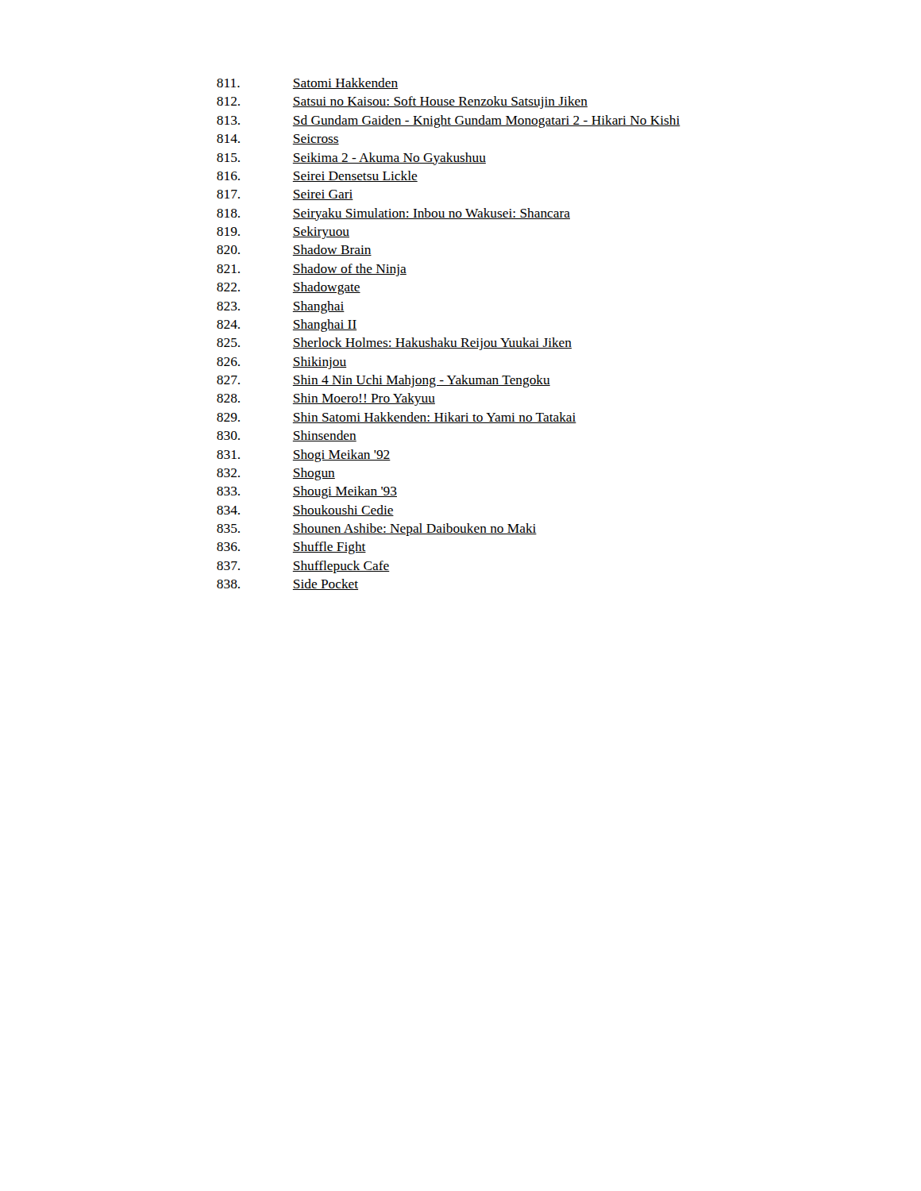Satomi Hakkenden
Satsui no Kaisou: Soft House Renzoku Satsujin Jiken
Sd Gundam Gaiden - Knight Gundam Monogatari 2 - Hikari No Kishi
Seicross
Seikima 2 - Akuma No Gyakushuu
Seirei Densetsu Lickle
Seirei Gari
Seiryaku Simulation: Inbou no Wakusei: Shancara
Sekiryuou
Shadow Brain
Shadow of the Ninja
Shadowgate
Shanghai
Shanghai II
Sherlock Holmes: Hakushaku Reijou Yuukai Jiken
Shikinjou
Shin 4 Nin Uchi Mahjong - Yakuman Tengoku
Shin Moero!! Pro Yakyuu
Shin Satomi Hakkenden: Hikari to Yami no Tatakai
Shinsenden
Shogi Meikan '92
Shogun
Shougi Meikan '93
Shoukoushi Cedie
Shounen Ashibe: Nepal Daibouken no Maki
Shuffle Fight
Shufflepuck Cafe
Side Pocket